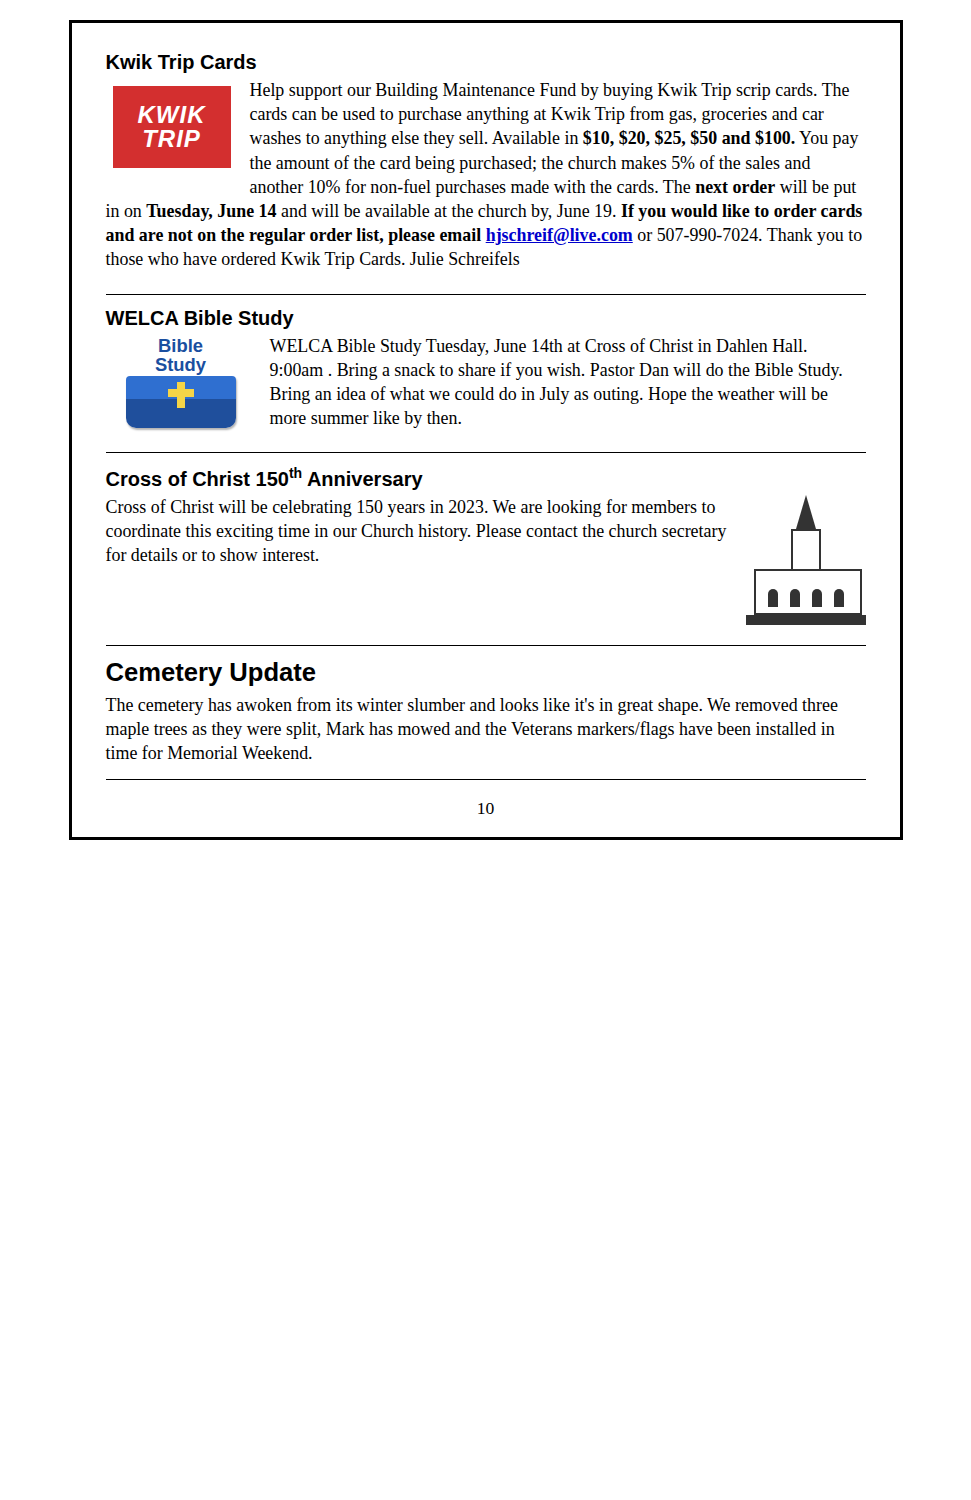Kwik Trip Cards
KWIK TRIP
Help support our Building Maintenance Fund by buying Kwik Trip scrip cards. The cards can be used to purchase anything at Kwik Trip from gas, groceries and car washes to anything else they sell. Available in $10, $20, $25, $50 and $100. You pay the amount of the card being purchased; the church makes 5% of the sales and another 10% for non-fuel purchases made with the cards. The next order will be put in on Tuesday, June 14 and will be available at the church by, June 19. If you would like to order cards and are not on the regular order list, please email hjschreif@live.com or 507-990-7024. Thank you to those who have ordered Kwik Trip Cards. Julie Schreifels
WELCA Bible Study
Bible
Study
WELCA Bible Study Tuesday, June 14th at Cross of Christ in Dahlen Hall. 9:00am . Bring a snack to share if you wish. Pastor Dan will do the Bible Study. Bring an idea of what we could do in July as outing. Hope the weather will be more summer like by then.
Cross of Christ 150th Anniversary
Cross of Christ will be celebrating 150 years in 2023. We are looking for members to coordinate this exciting time in our Church history. Please contact the church secretary for details or to show interest.
Cemetery Update
The cemetery has awoken from its winter slumber and looks like it's in great shape. We removed three maple trees as they were split, Mark has mowed and the Veterans markers/flags have been installed in time for Memorial Weekend.
10